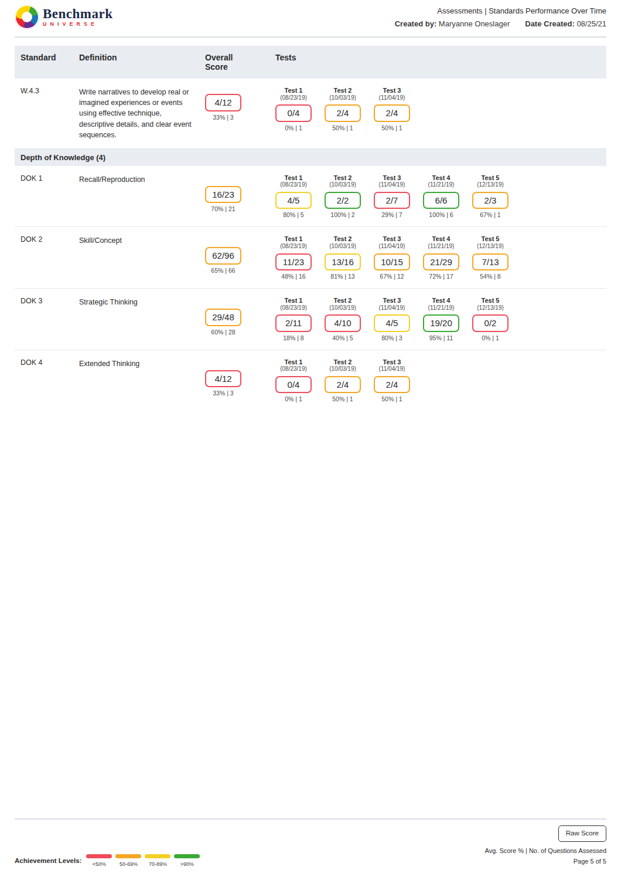Benchmark UNIVERSE
Assessments | Standards Performance Over Time
Created by: Maryanne Oneslager Date Created: 08/25/21
| Standard | Definition | Overall Score | Tests |
| --- | --- | --- | --- |
| W.4.3 | Write narratives to develop real or imagined experiences or events using effective technique, descriptive details, and clear event sequences. | 4/12 33% / 3 | Test 1 (08/23/19) 0/4 0% / 1 Test 2 (10/03/19) 2/4 50% / 1 Test 3 (11/04/19) 2/4 50% / 1 |
| Depth of Knowledge (4) |
| DOK 1 | Recall/Reproduction | 16/23 70% / 21 | Test 1 (08/23/19) 4/5 80% / 5 Test 2 (10/03/19) 2/2 100% / 2 Test 3 (11/04/19) 2/7 29% / 7 Test 4 (11/21/19) 6/6 100% / 6 Test 5 (12/13/19) 2/3 67% / 1 |
| DOK 2 | Skill/Concept | 62/96 65% / 66 | Test 1 (08/23/19) 11/23 48% / 16 Test 2 (10/03/19) 13/16 81% / 13 Test 3 (11/04/19) 10/15 67% / 12 Test 4 (11/21/19) 21/29 72% / 17 Test 5 (12/13/19) 7/13 54% / 8 |
| DOK 3 | Strategic Thinking | 29/48 60% / 28 | Test 1 (08/23/19) 2/11 18% / 8 Test 2 (10/03/19) 4/10 40% / 5 Test 3 (11/04/19) 4/5 80% / 3 Test 4 (11/21/19) 19/20 95% / 11 Test 5 (12/13/19) 0/2 0% / 1 |
| DOK 4 | Extended Thinking | 4/12 33% / 3 | Test 1 (08/23/19) 0/4 0% / 1 Test 2 (10/03/19) 2/4 50% / 1 Test 3 (11/04/19) 2/4 50% / 1 |
Achievement Levels:
<50%
50-69%
70-89%
>90%
Raw Score
Avg. Score % | No. of Questions Assessed
Page 5 of 5